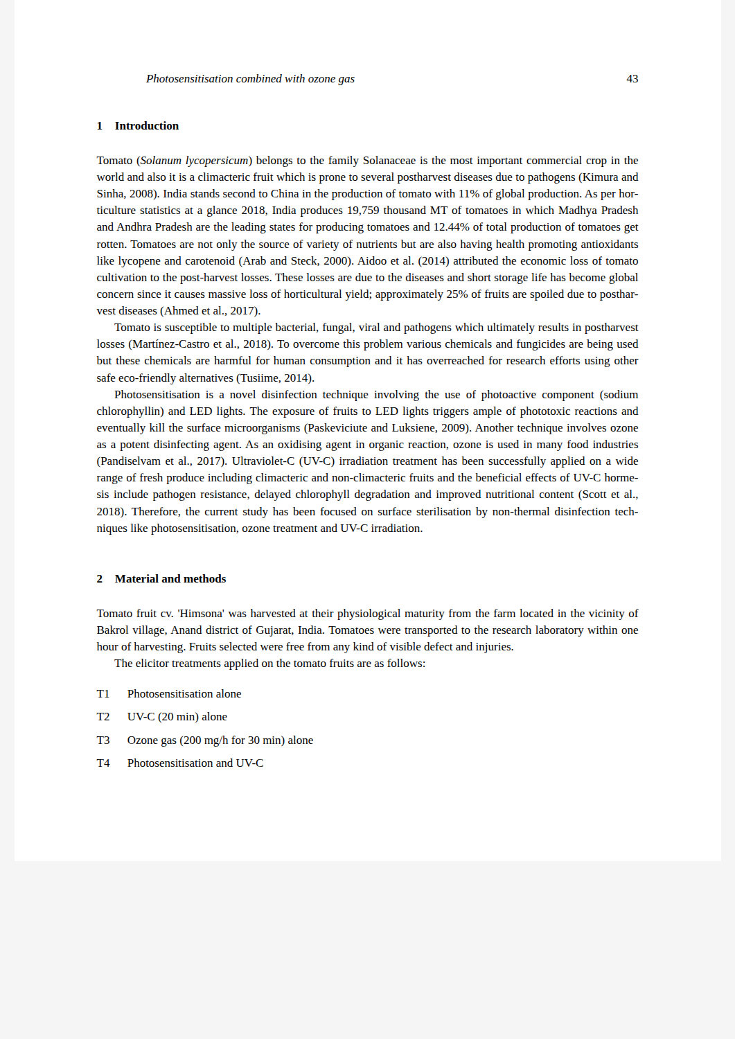Photosensitisation combined with ozone gas 43
1 Introduction
Tomato (Solanum lycopersicum) belongs to the family Solanaceae is the most important commercial crop in the world and also it is a climacteric fruit which is prone to several postharvest diseases due to pathogens (Kimura and Sinha, 2008). India stands second to China in the production of tomato with 11% of global production. As per horticulture statistics at a glance 2018, India produces 19,759 thousand MT of tomatoes in which Madhya Pradesh and Andhra Pradesh are the leading states for producing tomatoes and 12.44% of total production of tomatoes get rotten. Tomatoes are not only the source of variety of nutrients but are also having health promoting antioxidants like lycopene and carotenoid (Arab and Steck, 2000). Aidoo et al. (2014) attributed the economic loss of tomato cultivation to the post-harvest losses. These losses are due to the diseases and short storage life has become global concern since it causes massive loss of horticultural yield; approximately 25% of fruits are spoiled due to postharvest diseases (Ahmed et al., 2017).
Tomato is susceptible to multiple bacterial, fungal, viral and pathogens which ultimately results in postharvest losses (Martínez-Castro et al., 2018). To overcome this problem various chemicals and fungicides are being used but these chemicals are harmful for human consumption and it has overreached for research efforts using other safe eco-friendly alternatives (Tusiime, 2014).
Photosensitisation is a novel disinfection technique involving the use of photoactive component (sodium chlorophyllin) and LED lights. The exposure of fruits to LED lights triggers ample of phototoxic reactions and eventually kill the surface microorganisms (Paskeviciute and Luksiene, 2009). Another technique involves ozone as a potent disinfecting agent. As an oxidising agent in organic reaction, ozone is used in many food industries (Pandiselvam et al., 2017). Ultraviolet-C (UV-C) irradiation treatment has been successfully applied on a wide range of fresh produce including climacteric and non-climacteric fruits and the beneficial effects of UV-C hormesis include pathogen resistance, delayed chlorophyll degradation and improved nutritional content (Scott et al., 2018). Therefore, the current study has been focused on surface sterilisation by non-thermal disinfection techniques like photosensitisation, ozone treatment and UV-C irradiation.
2 Material and methods
Tomato fruit cv. 'Himsona' was harvested at their physiological maturity from the farm located in the vicinity of Bakrol village, Anand district of Gujarat, India. Tomatoes were transported to the research laboratory within one hour of harvesting. Fruits selected were free from any kind of visible defect and injuries.
The elicitor treatments applied on the tomato fruits are as follows:
T1 Photosensitisation alone
T2 UV-C (20 min) alone
T3 Ozone gas (200 mg/h for 30 min) alone
T4 Photosensitisation and UV-C